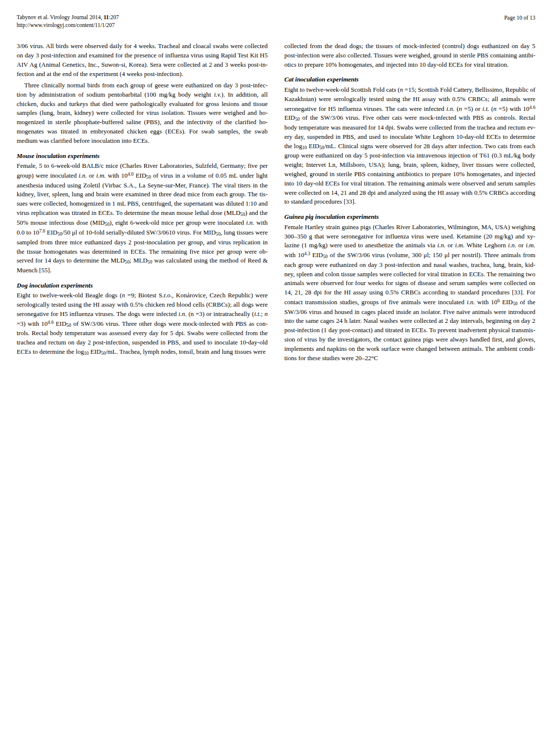Tabynov et al. Virology Journal 2014, 11:207
http://www.virologyj.com/content/11/1/207
Page 10 of 13
3/06 virus. All birds were observed daily for 4 weeks. Tracheal and cloacal swabs were collected on day 3 post-infection and examined for the presence of influenza virus using Rapid Test Kit H5 AIV Ag (Animal Genetics, Inc., Suwon-si, Korea). Sera were collected at 2 and 3 weeks post-infection and at the end of the experiment (4 weeks post-infection).
Three clinically normal birds from each group of geese were euthanized on day 3 post-infection by administration of sodium pentobarbital (100 mg/kg body weight i.v.). In addition, all chicken, ducks and turkeys that died were pathologically evaluated for gross lesions and tissue samples (lung, brain, kidney) were collected for virus isolation. Tissues were weighed and homogenized in sterile phosphate-buffered saline (PBS), and the infectivity of the clarified homogenates was titrated in embryonated chicken eggs (ECEs). For swab samples, the swab medium was clarified before inoculation into ECEs.
Mouse inoculation experiments
Female, 5 to 6-week-old BALB/c mice (Charles River Laboratories, Sulzfeld, Germany; five per group) were inoculated i.n. or i.m. with 104.0 EID50 of virus in a volume of 0.05 mL under light anesthesia induced using Zoletil (Virbac S.A., La Seyne-sur-Mer, France). The viral titers in the kidney, liver, spleen, lung and brain were examined in three dead mice from each group. The tissues were collected, homogenized in 1 mL PBS, centrifuged, the supernatant was diluted 1:10 and virus replication was titrated in ECEs. To determine the mean mouse lethal dose (MLD50) and the 50% mouse infectious dose (MID50), eight 6-week-old mice per group were inoculated i.n. with 0.0 to 107.0 EID50/50 μl of 10-fold serially-diluted SW/3/0610 virus. For MID50, lung tissues were sampled from three mice euthanized days 2 post-inoculation per group, and virus replication in the tissue homogenates was determined in ECEs. The remaining five mice per group were observed for 14 days to determine the MLD50; MLD50 was calculated using the method of Reed & Muench [55].
Dog inoculation experiments
Eight to twelve-week-old Beagle dogs (n =9; Biotest S.r.o., Konárovice, Czech Republic) were serologically tested using the HI assay with 0.5% chicken red blood cells (CRBCs); all dogs were seronegative for H5 influenza viruses. The dogs were infected i.n. (n =3) or intratracheally (i.t.; n =3) with 104.6 EID50 of SW/3/06 virus. Three other dogs were mock-infected with PBS as controls. Rectal body temperature was assessed every day for 5 dpi. Swabs were collected from the trachea and rectum on day 2 post-infection, suspended in PBS, and used to inoculate 10-day-old ECEs to determine the log10 EID50/mL. Trachea, lymph nodes, tonsil, brain and lung tissues were
collected from the dead dogs; the tissues of mock-infected (control) dogs euthanized on day 5 post-infection were also collected. Tissues were weighed, ground in sterile PBS containing antibiotics to prepare 10% homogenates, and injected into 10 day-old ECEs for viral titration.
Cat inoculation experiments
Eight to twelve-week-old Scottish Fold cats (n =15; Scottish Fold Cattery, Bellissimo, Republic of Kazakhstan) were serologically tested using the HI assay with 0.5% CRBCs; all animals were seronegative for H5 influenza viruses. The cats were infected i.n. (n =5) or i.t. (n =5) with 104.6 EID50 of the SW/3/06 virus. Five other cats were mock-infected with PBS as controls. Rectal body temperature was measured for 14 dpi. Swabs were collected from the trachea and rectum every day, suspended in PBS, and used to inoculate White Leghorn 10-day-old ECEs to determine the log10 EID50/mL. Clinical signs were observed for 28 days after infection. Two cats from each group were euthanized on day 5 post-infection via intravenous injection of T61 (0.3 mL/kg body weight; Intervet Ln, Millsboro, USA); lung, brain, spleen, kidney, liver tissues were collected, weighed, ground in sterile PBS containing antibiotics to prepare 10% homogenates, and injected into 10 day-old ECEs for viral titration. The remaining animals were observed and serum samples were collected on 14, 21 and 28 dpi and analyzed using the HI assay with 0.5% CRBCs according to standard procedures [33].
Guinea pig inoculation experiments
Female Hartley strain guinea pigs (Charles River Laboratories, Wilmington, MA, USA) weighing 300–350 g that were seronegative for influenza virus were used. Ketamine (20 mg/kg) and xylazine (1 mg/kg) were used to anesthetize the animals via i.n. or i.m. White Leghorn i.n. or i.m. with 104.3 EID50 of the SW/3/06 virus (volume, 300 μl; 150 μl per nostril). Three animals from each group were euthanized on day 3 post-infection and nasal washes, trachea, lung, brain, kidney, spleen and colon tissue samples were collected for viral titration in ECEs. The remaining two animals were observed for four weeks for signs of disease and serum samples were collected on 14, 21, 28 dpi for the HI assay using 0.5% CRBCs according to standard procedures [33]. For contact transmission studies, groups of five animals were inoculated i.n. with 106 EID50 of the SW/3/06 virus and housed in cages placed inside an isolator. Five naïve animals were introduced into the same cages 24 h later. Nasal washes were collected at 2 day intervals, beginning on day 2 post-infection (1 day post-contact) and titrated in ECEs. To prevent inadvertent physical transmission of virus by the investigators, the contact guinea pigs were always handled first, and gloves, implements and napkins on the work surface were changed between animals. The ambient conditions for these studies were 20–22°C